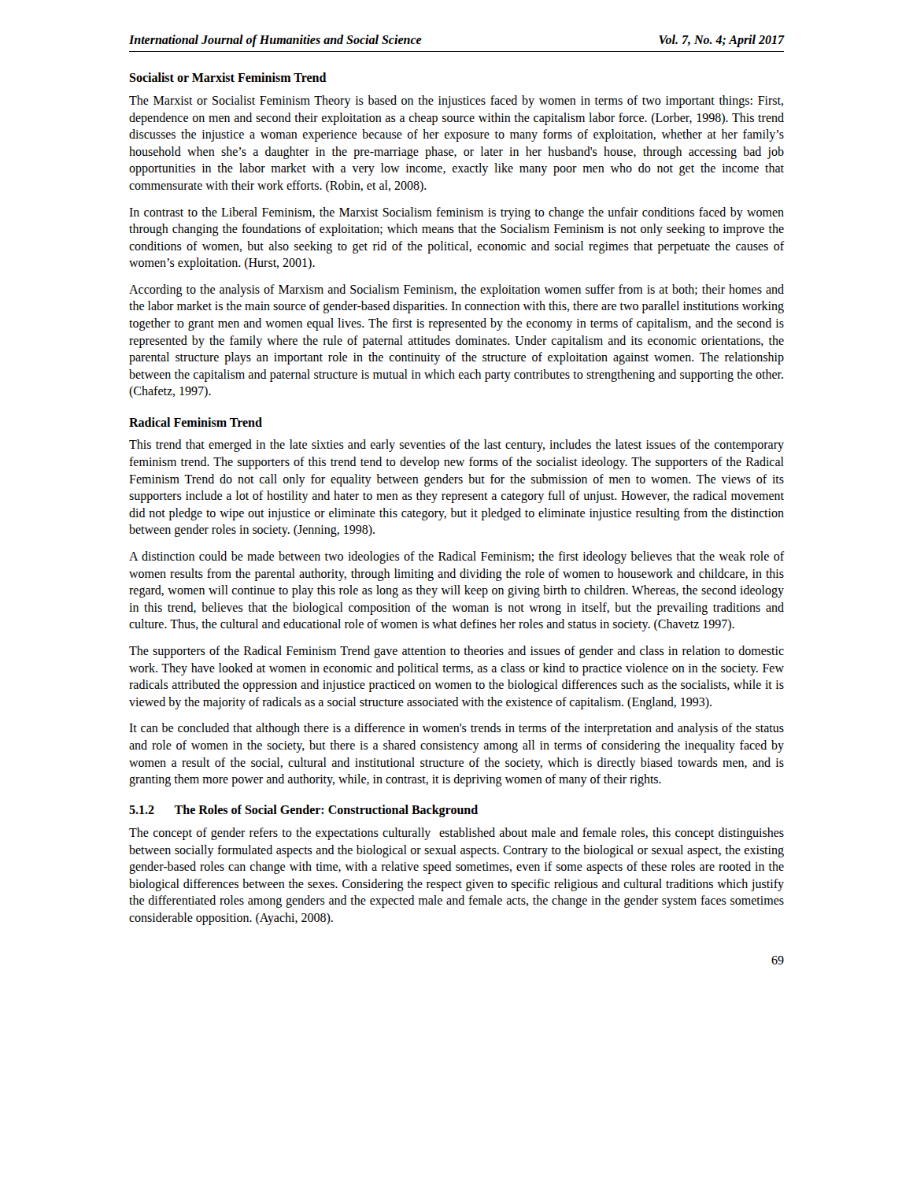International Journal of Humanities and Social Science Vol. 7, No. 4; April 2017
Socialist or Marxist Feminism Trend
The Marxist or Socialist Feminism Theory is based on the injustices faced by women in terms of two important things: First, dependence on men and second their exploitation as a cheap source within the capitalism labor force. (Lorber, 1998). This trend discusses the injustice a woman experience because of her exposure to many forms of exploitation, whether at her family’s household when she’s a daughter in the pre-marriage phase, or later in her husband's house, through accessing bad job opportunities in the labor market with a very low income, exactly like many poor men who do not get the income that commensurate with their work efforts. (Robin, et al, 2008).
In contrast to the Liberal Feminism, the Marxist Socialism feminism is trying to change the unfair conditions faced by women through changing the foundations of exploitation; which means that the Socialism Feminism is not only seeking to improve the conditions of women, but also seeking to get rid of the political, economic and social regimes that perpetuate the causes of women’s exploitation. (Hurst, 2001).
According to the analysis of Marxism and Socialism Feminism, the exploitation women suffer from is at both; their homes and the labor market is the main source of gender-based disparities. In connection with this, there are two parallel institutions working together to grant men and women equal lives. The first is represented by the economy in terms of capitalism, and the second is represented by the family where the rule of paternal attitudes dominates. Under capitalism and its economic orientations, the parental structure plays an important role in the continuity of the structure of exploitation against women. The relationship between the capitalism and paternal structure is mutual in which each party contributes to strengthening and supporting the other. (Chafetz, 1997).
Radical Feminism Trend
This trend that emerged in the late sixties and early seventies of the last century, includes the latest issues of the contemporary feminism trend. The supporters of this trend tend to develop new forms of the socialist ideology. The supporters of the Radical Feminism Trend do not call only for equality between genders but for the submission of men to women. The views of its supporters include a lot of hostility and hater to men as they represent a category full of unjust. However, the radical movement did not pledge to wipe out injustice or eliminate this category, but it pledged to eliminate injustice resulting from the distinction between gender roles in society. (Jenning, 1998).
A distinction could be made between two ideologies of the Radical Feminism; the first ideology believes that the weak role of women results from the parental authority, through limiting and dividing the role of women to housework and childcare, in this regard, women will continue to play this role as long as they will keep on giving birth to children. Whereas, the second ideology in this trend, believes that the biological composition of the woman is not wrong in itself, but the prevailing traditions and culture. Thus, the cultural and educational role of women is what defines her roles and status in society. (Chavetz 1997).
The supporters of the Radical Feminism Trend gave attention to theories and issues of gender and class in relation to domestic work. They have looked at women in economic and political terms, as a class or kind to practice violence on in the society. Few radicals attributed the oppression and injustice practiced on women to the biological differences such as the socialists, while it is viewed by the majority of radicals as a social structure associated with the existence of capitalism. (England, 1993).
It can be concluded that although there is a difference in women's trends in terms of the interpretation and analysis of the status and role of women in the society, but there is a shared consistency among all in terms of considering the inequality faced by women a result of the social, cultural and institutional structure of the society, which is directly biased towards men, and is granting them more power and authority, while, in contrast, it is depriving women of many of their rights.
5.1.2 The Roles of Social Gender: Constructional Background
The concept of gender refers to the expectations culturally established about male and female roles, this concept distinguishes between socially formulated aspects and the biological or sexual aspects. Contrary to the biological or sexual aspect, the existing gender-based roles can change with time, with a relative speed sometimes, even if some aspects of these roles are rooted in the biological differences between the sexes. Considering the respect given to specific religious and cultural traditions which justify the differentiated roles among genders and the expected male and female acts, the change in the gender system faces sometimes considerable opposition. (Ayachi, 2008).
69